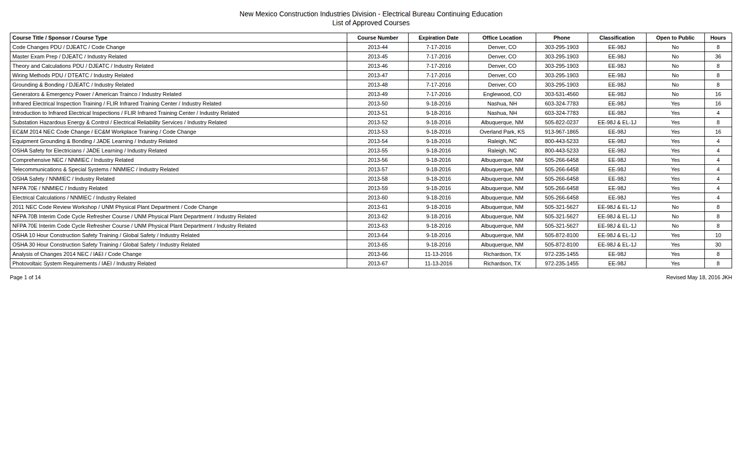New Mexico Construction Industries Division - Electrical Bureau Continuing Education
List of Approved Courses
| Course Title / Sponsor / Course Type | Course Number | Expiration Date | Office Location | Phone | Classification | Open to Public | Hours |
| --- | --- | --- | --- | --- | --- | --- | --- |
| Code Changes PDU / DJEATC / Code Change | 2013-44 | 7-17-2016 | Denver, CO | 303-295-1903 | EE-98J | No | 8 |
| Master Exam Prep / DJEATC / Industry Related | 2013-45 | 7-17-2016 | Denver, CO | 303-295-1903 | EE-98J | No | 36 |
| Theory and Calculations PDU / DJEATC / Industry Related | 2013-46 | 7-17-2016 | Denver, CO | 303-295-1903 | EE-98J | No | 8 |
| Wiring Methods PDU / DTEATC / Industry Related | 2013-47 | 7-17-2016 | Denver, CO | 303-295-1903 | EE-98J | No | 8 |
| Grounding & Bonding / DJEATC / Industry Related | 2013-48 | 7-17-2016 | Denver, CO | 303-295-1903 | EE-98J | No | 8 |
| Generators & Emergency Power / American Trainco / Industry Related | 2013-49 | 7-17-2016 | Englewood, CO | 303-531-4560 | EE-98J | No | 16 |
| Infrared Electrical Inspection Training / FLIR Infrared Training Center / Industry Related | 2013-50 | 9-18-2016 | Nashua, NH | 603-324-7783 | EE-98J | Yes | 16 |
| Introduction to Infrared Electrical Inspections / FLIR Infrared Training Center / Industry Related | 2013-51 | 9-18-2016 | Nashua, NH | 603-324-7783 | EE-98J | Yes | 4 |
| Substation Hazardous Energy & Control / Electrical Reliability Services / Industry Related | 2013-52 | 9-18-2016 | Albuquerque, NM | 505-822-0237 | EE-98J & EL-1J | Yes | 8 |
| EC&M 2014 NEC Code Change / EC&M Workplace Training / Code Change | 2013-53 | 9-18-2016 | Overland Park, KS | 913-967-1865 | EE-98J | Yes | 16 |
| Equipment Grounding & Bonding / JADE Learning / Industry Related | 2013-54 | 9-18-2016 | Raleigh, NC | 800-443-5233 | EE-98J | Yes | 4 |
| OSHA Safety for Electricians / JADE Learning / Industry Related | 2013-55 | 9-18-2016 | Raleigh, NC | 800-443-5233 | EE-98J | Yes | 4 |
| Comprehensive NEC / NNMIEC / Industry Related | 2013-56 | 9-18-2016 | Albuquerque, NM | 505-266-6458 | EE-98J | Yes | 4 |
| Telecommunications & Special Systems / NNMIEC / Industry Related | 2013-57 | 9-18-2016 | Albuquerque, NM | 505-266-6458 | EE-98J | Yes | 4 |
| OSHA Safety / NNMIEC / Industry Related | 2013-58 | 9-18-2016 | Albuquerque, NM | 505-266-6458 | EE-98J | Yes | 4 |
| NFPA 70E / NNMIEC / Industry Related | 2013-59 | 9-18-2016 | Albuquerque, NM | 505-266-6458 | EE-98J | Yes | 4 |
| Electrical Calculations / NNMIEC / Industry Related | 2013-60 | 9-18-2016 | Albuquerque, NM | 505-266-6458 | EE-98J | Yes | 4 |
| 2011 NEC Code Review Workshop / UNM Physical Plant Department / Code Change | 2013-61 | 9-18-2016 | Albuquerque, NM | 505-321-5627 | EE-98J & EL-1J | No | 8 |
| NFPA 70B Interim Code Cycle Refresher Course / UNM Physical Plant Department / Industry Related | 2013-62 | 9-18-2016 | Albuquerque, NM | 505-321-5627 | EE-98J & EL-1J | No | 8 |
| NFPA 70E Interim Code Cycle Refresher Course / UNM Physical Plant Department / Industry Related | 2013-63 | 9-18-2016 | Albuquerque, NM | 505-321-5627 | EE-98J & EL-1J | No | 8 |
| OSHA 10 Hour Construction Safety Training / Global Safety / Industry Related | 2013-64 | 9-18-2016 | Albuquerque, NM | 505-872-8100 | EE-98J & EL-1J | Yes | 10 |
| OSHA 30 Hour Construction Safety Training / Global Safety / Industry Related | 2013-65 | 9-18-2016 | Albuquerque, NM | 505-872-8100 | EE-98J & EL-1J | Yes | 30 |
| Analysis of Changes 2014 NEC / IAEI / Code Change | 2013-66 | 11-13-2016 | Richardson, TX | 972-235-1455 | EE-98J | Yes | 8 |
| Photovoltaic System Requirements / IAEI / Industry Related | 2013-67 | 11-13-2016 | Richardson, TX | 972-235-1455 | EE-98J | Yes | 8 |
Page 1 of 14 Revised May 18, 2016 JKH